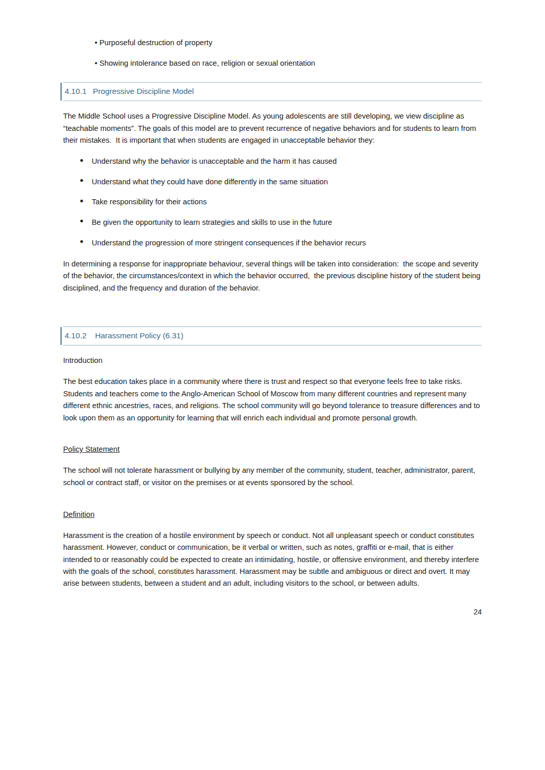• Purposeful destruction of property
• Showing intolerance based on race, religion or sexual orientation
4.10.1 Progressive Discipline Model
The Middle School uses a Progressive Discipline Model. As young adolescents are still developing, we view discipline as “teachable moments”. The goals of this model are to prevent recurrence of negative behaviors and for students to learn from their mistakes. It is important that when students are engaged in unacceptable behavior they:
Understand why the behavior is unacceptable and the harm it has caused
Understand what they could have done differently in the same situation
Take responsibility for their actions
Be given the opportunity to learn strategies and skills to use in the future
Understand the progression of more stringent consequences if the behavior recurs
In determining a response for inappropriate behaviour, several things will be taken into consideration: the scope and severity of the behavior, the circumstances/context in which the behavior occurred, the previous discipline history of the student being disciplined, and the frequency and duration of the behavior.
4.10.2 Harassment Policy (6.31)
Introduction
The best education takes place in a community where there is trust and respect so that everyone feels free to take risks. Students and teachers come to the Anglo-American School of Moscow from many different countries and represent many different ethnic ancestries, races, and religions. The school community will go beyond tolerance to treasure differences and to look upon them as an opportunity for learning that will enrich each individual and promote personal growth.
Policy Statement
The school will not tolerate harassment or bullying by any member of the community, student, teacher, administrator, parent, school or contract staff, or visitor on the premises or at events sponsored by the school.
Definition
Harassment is the creation of a hostile environment by speech or conduct. Not all unpleasant speech or conduct constitutes harassment. However, conduct or communication, be it verbal or written, such as notes, graffiti or e-mail, that is either intended to or reasonably could be expected to create an intimidating, hostile, or offensive environment, and thereby interfere with the goals of the school, constitutes harassment. Harassment may be subtle and ambiguous or direct and overt. It may arise between students, between a student and an adult, including visitors to the school, or between adults.
24